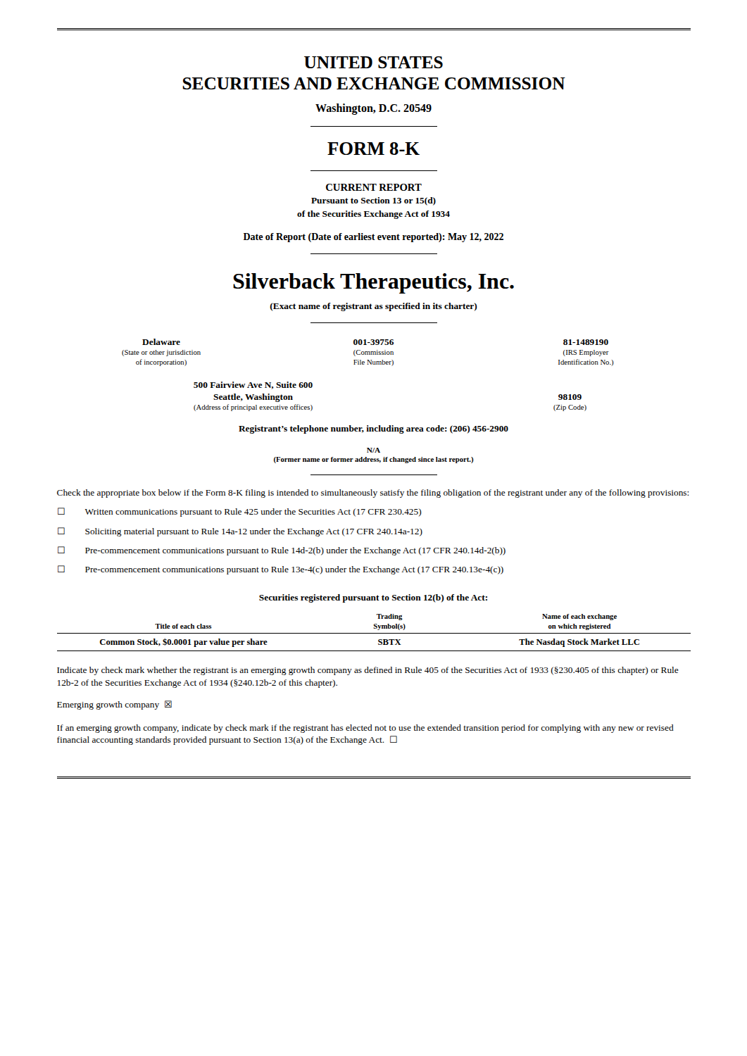UNITED STATES
SECURITIES AND EXCHANGE COMMISSION
Washington, D.C. 20549
FORM 8-K
CURRENT REPORT
Pursuant to Section 13 or 15(d)
of the Securities Exchange Act of 1934
Date of Report (Date of earliest event reported): May 12, 2022
Silverback Therapeutics, Inc.
(Exact name of registrant as specified in its charter)
| Delaware (State or other jurisdiction of incorporation) | 001-39756 (Commission File Number) | 81-1489190 (IRS Employer Identification No.) |
| 500 Fairview Ave N, Suite 600 Seattle, Washington (Address of principal executive offices) | 98109 (Zip Code) |
Registrant’s telephone number, including area code: (206) 456-2900
N/A
(Former name or former address, if changed since last report.)
Check the appropriate box below if the Form 8-K filing is intended to simultaneously satisfy the filing obligation of the registrant under any of the following provisions:
☐Written communications pursuant to Rule 425 under the Securities Act (17 CFR 230.425)
☐Soliciting material pursuant to Rule 14a-12 under the Exchange Act (17 CFR 240.14a-12)
☐Pre-commencement communications pursuant to Rule 14d-2(b) under the Exchange Act (17 CFR 240.14d-2(b))
☐Pre-commencement communications pursuant to Rule 13e-4(c) under the Exchange Act (17 CFR 240.13e-4(c))
Securities registered pursuant to Section 12(b) of the Act:
| Title of each class | Trading Symbol(s) | Name of each exchange on which registered |
| --- | --- | --- |
| Common Stock, $0.0001 par value per share | SBTX | The Nasdaq Stock Market LLC |
Indicate by check mark whether the registrant is an emerging growth company as defined in Rule 405 of the Securities Act of 1933 (§230.405 of this chapter) or Rule 12b-2 of the Securities Exchange Act of 1934 (§240.12b-2 of this chapter).
Emerging growth company ☒
If an emerging growth company, indicate by check mark if the registrant has elected not to use the extended transition period for complying with any new or revised financial accounting standards provided pursuant to Section 13(a) of the Exchange Act. ☐